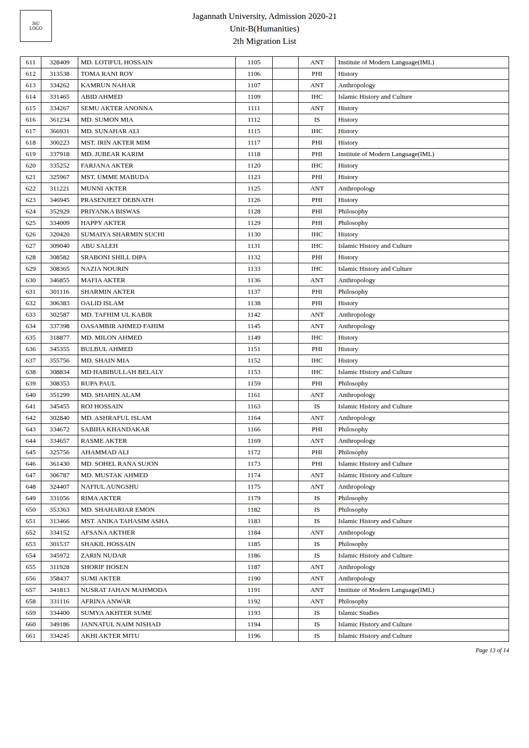JnU
LOGO
Jagannath University, Admission 2020-21
Unit-B(Humanities)
2th Migration List
| 611 | 328409 | MD. LOTIFUL HOSSAIN | 1105 | | ANT | Institute of Modern Language(IML) |
| 612 | 313538 | TOMA RANI ROY | 1106 | | PHI | History |
| 613 | 334262 | KAMRUN NAHAR | 1107 | | ANT | Anthropology |
| 614 | 331465 | ABID AHMED | 1109 | | IHC | Islamic History and Culture |
| 615 | 334267 | SEMU AKTER ANONNA | 1111 | | ANT | History |
| 616 | 361234 | MD. SUMON MIA | 1112 | | IS | History |
| 617 | 366931 | MD. SUNAHAR ALI | 1115 | | IHC | History |
| 618 | 300223 | MST. IRIN AKTER MIM | 1117 | | PHI | History |
| 619 | 337918 | MD. JUBEAR KARIM | 1118 | | PHI | Institute of Modern Language(IML) |
| 620 | 335252 | FARJANA AKTER | 1120 | | IHC | History |
| 621 | 325967 | MST. UMME MABUDA | 1123 | | PHI | History |
| 622 | 311221 | MUNNI AKTER | 1125 | | ANT | Anthropology |
| 623 | 346945 | PRASENJEET DEBNATH | 1126 | | PHI | History |
| 624 | 352929 | PRIYANKA BISWAS | 1128 | | PHI | Philosophy |
| 625 | 334009 | HAPPY AKTER | 1129 | | PHI | Philosophy |
| 626 | 320420 | SUMAIYA SHARMIN SUCHI | 1130 | | IHC | History |
| 627 | 309040 | ABU SALEH | 1131 | | IHC | Islamic History and Culture |
| 628 | 308582 | SRABONI SHILL DIPA | 1132 | | PHI | History |
| 629 | 308365 | NAZIA NOURIN | 1133 | | IHC | Islamic History and Culture |
| 630 | 346855 | MAFIA AKTER | 1136 | | ANT | Anthropology |
| 631 | 301116 | SHARMIN AKTER | 1137 | | PHI | Philosophy |
| 632 | 306383 | OALID ISLAM | 1138 | | PHI | History |
| 633 | 302587 | MD. TAFHIM UL KABIR | 1142 | | ANT | Anthropology |
| 634 | 337398 | OASAMBIR AHMED FAHIM | 1145 | | ANT | Anthropology |
| 635 | 318877 | MD. MILON AHMED | 1149 | | IHC | History |
| 636 | 345355 | BULBUL AHMED | 1151 | | PHI | History |
| 637 | 355756 | MD. SHAIN MIA | 1152 | | IHC | History |
| 638 | 308834 | MD HABIBULLAH BELALY | 1153 | | IHC | Islamic History and Culture |
| 639 | 308353 | RUPA PAUL | 1159 | | PHI | Philosophy |
| 640 | 351299 | MD. SHAHIN ALAM | 1161 | | ANT | Anthropology |
| 641 | 345455 | ROJ HOSSAIN | 1163 | | IS | Islamic History and Culture |
| 642 | 302840 | MD. ASHRAFUL ISLAM | 1164 | | ANT | Anthropology |
| 643 | 334672 | SABIHA KHANDAKAR | 1166 | | PHI | Philosophy |
| 644 | 334657 | RASME AKTER | 1169 | | ANT | Anthropology |
| 645 | 325756 | AHAMMAD ALI | 1172 | | PHI | Philosophy |
| 646 | 361430 | MD. SOHEL RANA SUJON | 1173 | | PHI | Islamic History and Culture |
| 647 | 306787 | MD. MUSTAK AHMED | 1174 | | ANT | Islamic History and Culture |
| 648 | 324407 | NAFIUL AUNGSHU | 1175 | | ANT | Anthropology |
| 649 | 331056 | RIMA AKTER | 1179 | | IS | Philosophy |
| 650 | 353363 | MD. SHAHARIAR EMON | 1182 | | IS | Philosophy |
| 651 | 313466 | MST. ANIKA TAHASIM ASHA | 1183 | | IS | Islamic History and Culture |
| 652 | 334152 | AFSANA AKTHER | 1184 | | ANT | Anthropology |
| 653 | 301537 | SHAKIL HOSSAIN | 1185 | | IS | Philosophy |
| 654 | 345972 | ZARIN NUDAR | 1186 | | IS | Islamic History and Culture |
| 655 | 311928 | SHORIF HOSEN | 1187 | | ANT | Anthropology |
| 656 | 358437 | SUMI AKTER | 1190 | | ANT | Anthropology |
| 657 | 341813 | NUSRAT JAHAN MAHMODA | 1191 | | ANT | Institute of Modern Language(IML) |
| 658 | 331116 | AFRINA ANWAR | 1192 | | ANT | Philosophy |
| 659 | 334400 | SUMYA AKHTER SUME | 1193 | | IS | Islamic Studies |
| 660 | 349186 | JANNATUL NAIM NISHAD | 1194 | | IS | Islamic History and Culture |
| 661 | 334245 | AKHI AKTER MITU | 1196 | | IS | Islamic History and Culture |
Page 13 of 14